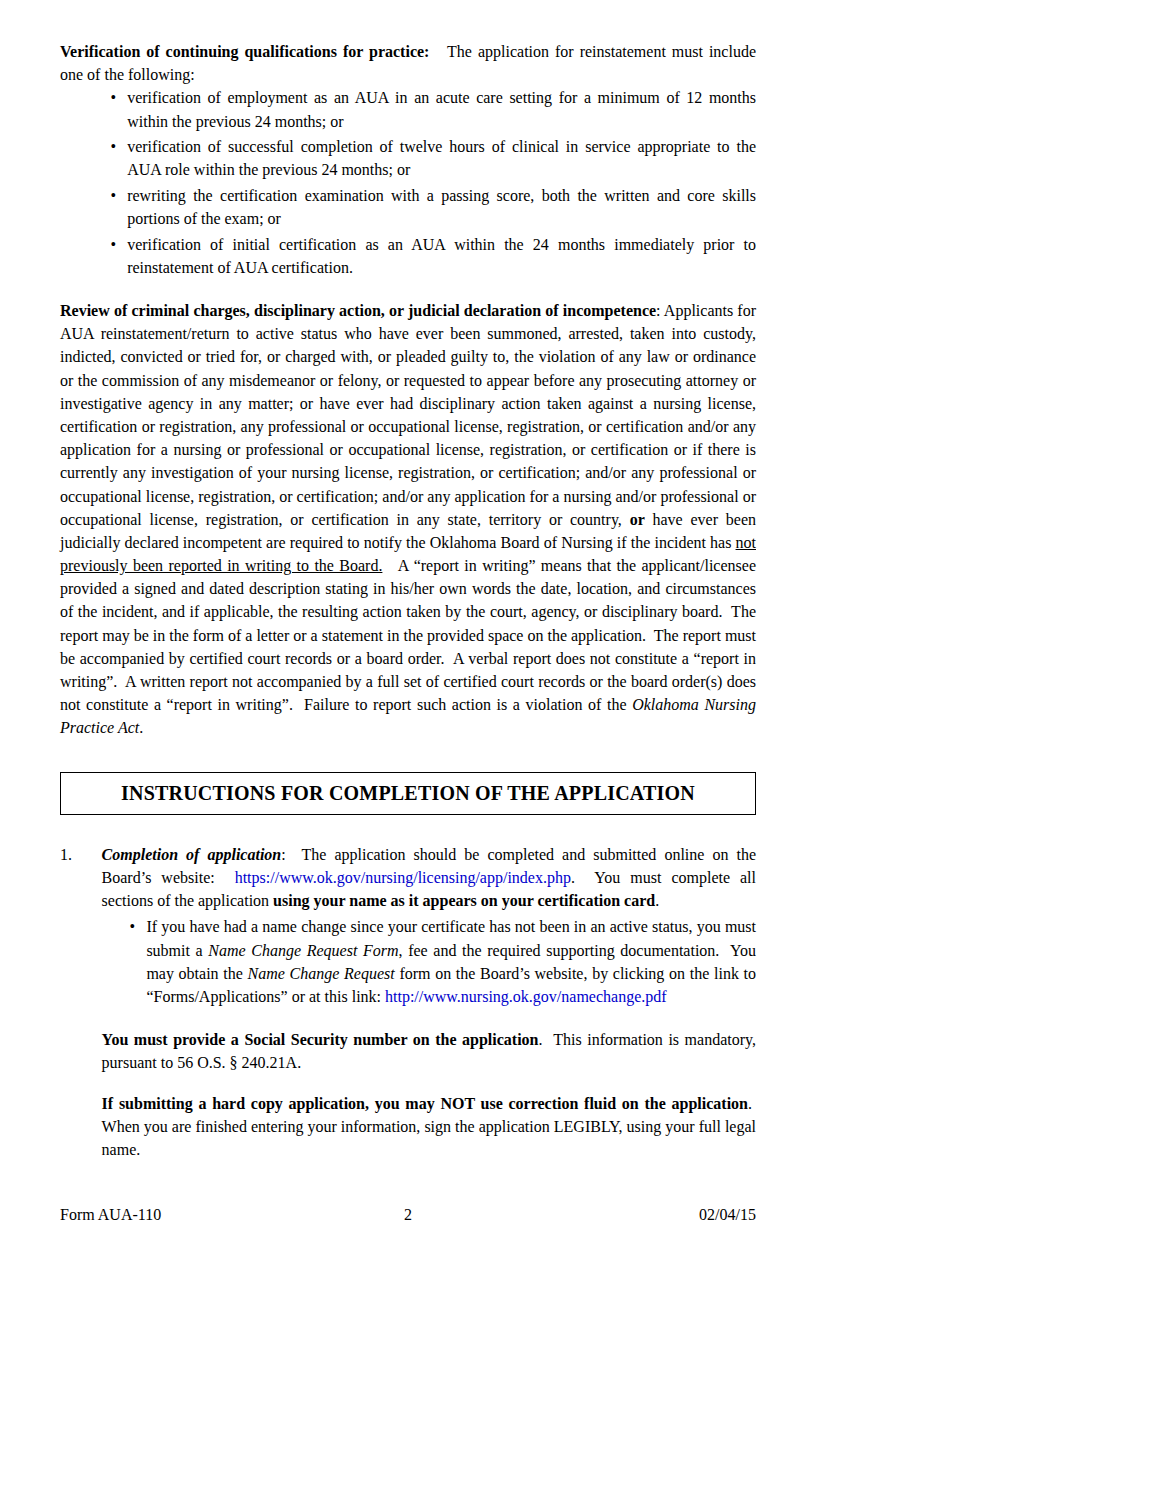Verification of continuing qualifications for practice: The application for reinstatement must include one of the following:
verification of employment as an AUA in an acute care setting for a minimum of 12 months within the previous 24 months; or
verification of successful completion of twelve hours of clinical in service appropriate to the AUA role within the previous 24 months; or
rewriting the certification examination with a passing score, both the written and core skills portions of the exam; or
verification of initial certification as an AUA within the 24 months immediately prior to reinstatement of AUA certification.
Review of criminal charges, disciplinary action, or judicial declaration of incompetence: Applicants for AUA reinstatement/return to active status who have ever been summoned, arrested, taken into custody, indicted, convicted or tried for, or charged with, or pleaded guilty to, the violation of any law or ordinance or the commission of any misdemeanor or felony, or requested to appear before any prosecuting attorney or investigative agency in any matter; or have ever had disciplinary action taken against a nursing license, certification or registration, any professional or occupational license, registration, or certification and/or any application for a nursing or professional or occupational license, registration, or certification or if there is currently any investigation of your nursing license, registration, or certification; and/or any professional or occupational license, registration, or certification; and/or any application for a nursing and/or professional or occupational license, registration, or certification in any state, territory or country, or have ever been judicially declared incompetent are required to notify the Oklahoma Board of Nursing if the incident has not previously been reported in writing to the Board. A “report in writing” means that the applicant/licensee provided a signed and dated description stating in his/her own words the date, location, and circumstances of the incident, and if applicable, the resulting action taken by the court, agency, or disciplinary board. The report may be in the form of a letter or a statement in the provided space on the application. The report must be accompanied by certified court records or a board order. A verbal report does not constitute a “report in writing”. A written report not accompanied by a full set of certified court records or the board order(s) does not constitute a “report in writing”. Failure to report such action is a violation of the Oklahoma Nursing Practice Act.
INSTRUCTIONS FOR COMPLETION OF THE APPLICATION
1.
Completion of application: The application should be completed and submitted online on the Board’s website: https://www.ok.gov/nursing/licensing/app/index.php. You must complete all sections of the application using your name as it appears on your certification card.
If you have had a name change since your certificate has not been in an active status, you must submit a Name Change Request Form, fee and the required supporting documentation. You may obtain the Name Change Request form on the Board’s website, by clicking on the link to “Forms/Applications” or at this link: http://www.nursing.ok.gov/namechange.pdf
You must provide a Social Security number on the application. This information is mandatory, pursuant to 56 O.S. § 240.21A.
If submitting a hard copy application, you may NOT use correction fluid on the application. When you are finished entering your information, sign the application LEGIBLY, using your full legal name.
Form AUA-110
2
02/04/15